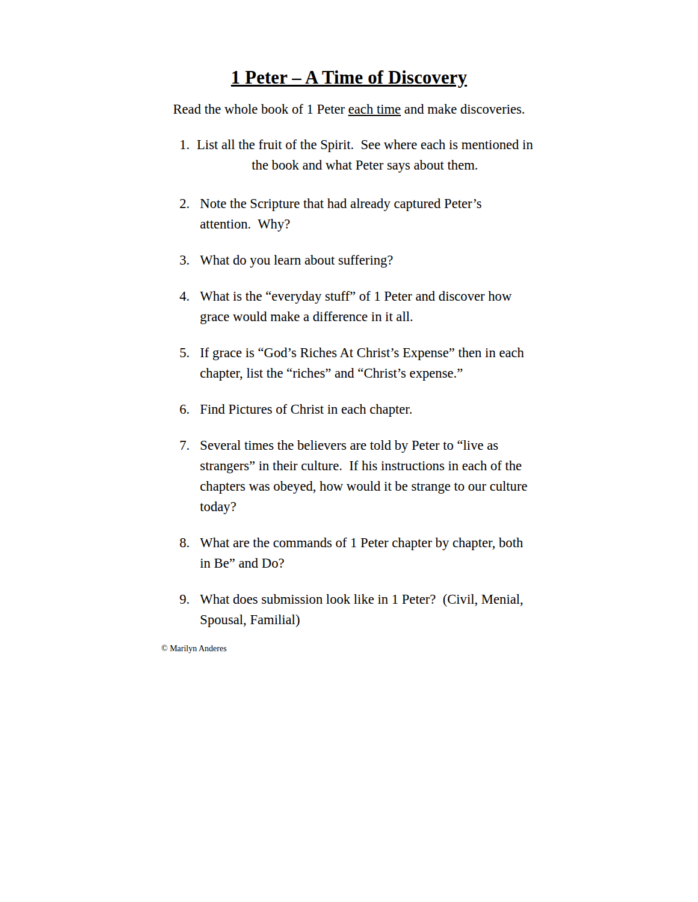1 Peter – A Time of Discovery
Read the whole book of 1 Peter each time and make discoveries.
List all the fruit of the Spirit. See where each is mentioned in the book and what Peter says about them.
Note the Scripture that had already captured Peter’s attention. Why?
What do you learn about suffering?
What is the “everyday stuff” of 1 Peter and discover how grace would make a difference in it all.
If grace is “God’s Riches At Christ’s Expense” then in each chapter, list the “riches” and “Christ’s expense.”
Find Pictures of Christ in each chapter.
Several times the believers are told by Peter to “live as strangers” in their culture. If his instructions in each of the chapters was obeyed, how would it be strange to our culture today?
What are the commands of 1 Peter chapter by chapter, both in Be” and Do?
What does submission look like in 1 Peter? (Civil, Menial, Spousal, Familial)
© Marilyn Anderes